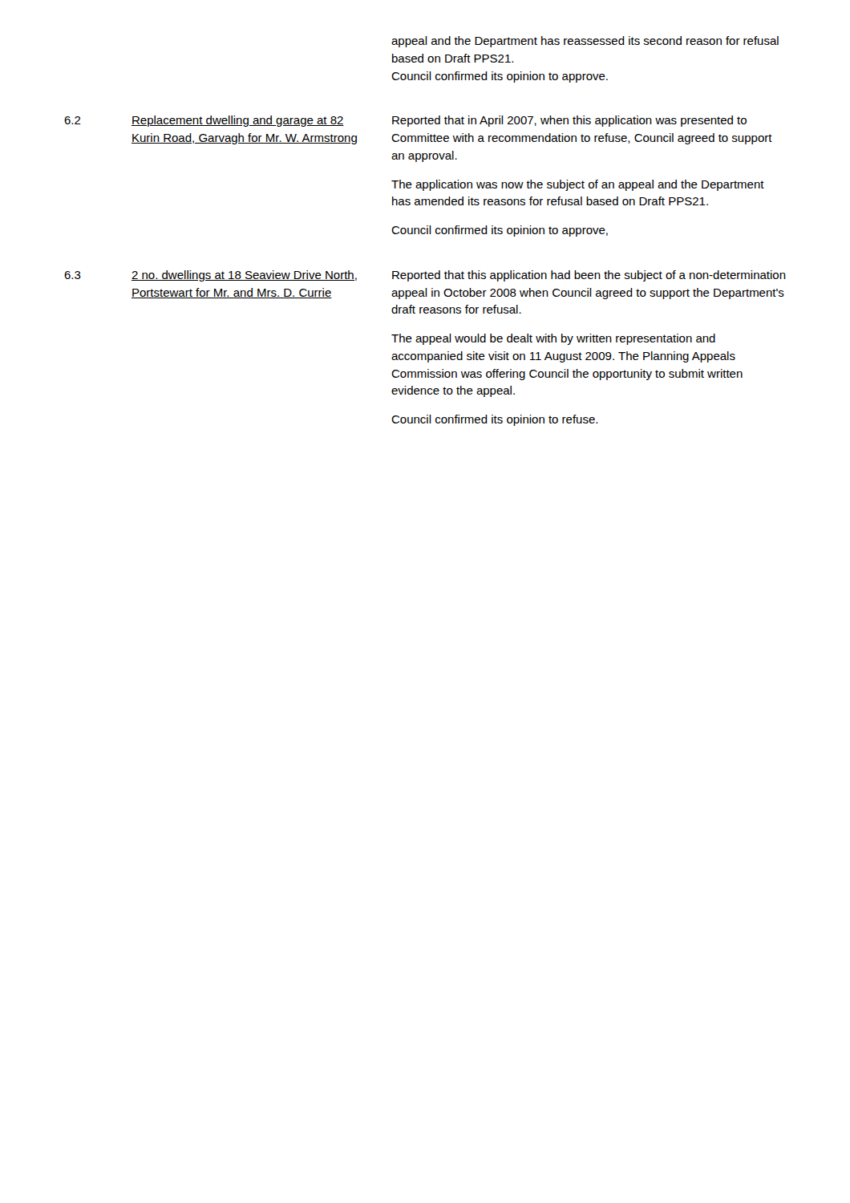appeal and the Department has reassessed its second reason for refusal based on Draft PPS21.
Council confirmed its opinion to approve.
6.2
Replacement dwelling and garage at 82 Kurin Road, Garvagh for Mr. W. Armstrong
Reported that in April 2007, when this application was presented to Committee with a recommendation to refuse, Council agreed to support an approval.
The application was now the subject of an appeal and the Department has amended its reasons for refusal based on Draft PPS21.
Council confirmed its opinion to approve,
6.3
2 no. dwellings at 18 Seaview Drive North, Portstewart for Mr. and Mrs. D. Currie
Reported that this application had been the subject of a non-determination appeal in October 2008 when Council agreed to support the Department's draft reasons for refusal.
The appeal would be dealt with by written representation and accompanied site visit on 11 August 2009. The Planning Appeals Commission was offering Council the opportunity to submit written evidence to the appeal.
Council confirmed its opinion to refuse.